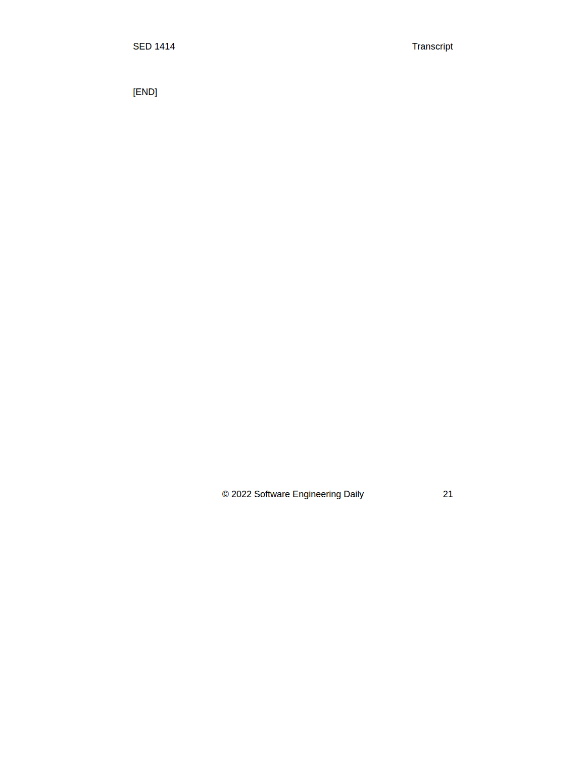SED 1414 Transcript
[END]
© 2022 Software Engineering Daily 21